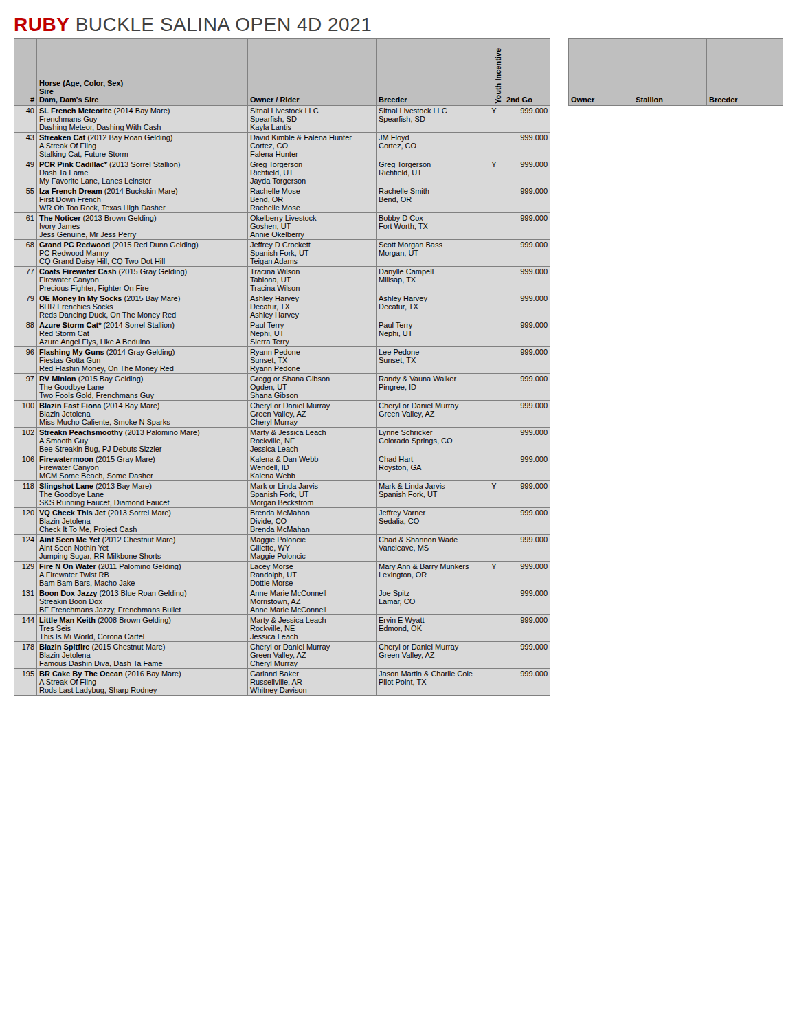RUBY BUCKLE SALINA OPEN 4D 2021
| # | Horse (Age, Color, Sex) Sire Dam, Dam's Sire | Owner / Rider | Breeder | Youth Incentive | 2nd Go | | Owner | Stallion | Breeder |
| --- | --- | --- | --- | --- | --- | --- | --- | --- | --- |
| 40 | SL French Meteorite (2014 Bay Mare) Frenchmans Guy Dashing Meteor, Dashing With Cash | Sitnal Livestock LLC Spearfish, SD Kayla Lantis | Sitnal Livestock LLC Spearfish, SD | Y | 999.000 | | | | |
| 43 | Streaken Cat (2012 Bay Roan Gelding) A Streak Of Fling Stalking Cat, Future Storm | David Kimble & Falena Hunter Cortez, CO Falena Hunter | JM Floyd Cortez, CO | | 999.000 | | | | |
| 49 | PCR Pink Cadillac* (2013 Sorrel Stallion) Dash Ta Fame My Favorite Lane, Lanes Leinster | Greg Torgerson Richfield, UT Jayda Torgerson | Greg Torgerson Richfield, UT | Y | 999.000 | | | | |
| 55 | Iza French Dream (2014 Buckskin Mare) First Down French WR Oh Too Rock, Texas High Dasher | Rachelle Mose Bend, OR Rachelle Mose | Rachelle Smith Bend, OR | | 999.000 | | | | |
| 61 | The Noticer (2013 Brown Gelding) Ivory James Jess Genuine, Mr Jess Perry | Okelberry Livestock Goshen, UT Annie Okelberry | Bobby D Cox Fort Worth, TX | | 999.000 | | | | |
| 68 | Grand PC Redwood (2015 Red Dunn Gelding) PC Redwood Manny CQ Grand Daisy Hill, CQ Two Dot Hill | Jeffrey D Crockett Spanish Fork, UT Teigan Adams | Scott Morgan Bass Morgan, UT | | 999.000 | | | | |
| 77 | Coats Firewater Cash (2015 Gray Gelding) Firewater Canyon Precious Fighter, Fighter On Fire | Tracina Wilson Tabiona, UT Tracina Wilson | Danylle Campell Millsap, TX | | 999.000 | | | | |
| 79 | OE Money In My Socks (2015 Bay Mare) BHR Frenchies Socks Reds Dancing Duck, On The Money Red | Ashley Harvey Decatur, TX Ashley Harvey | Ashley Harvey Decatur, TX | | 999.000 | | | | |
| 88 | Azure Storm Cat* (2014 Sorrel Stallion) Red Storm Cat Azure Angel Flys, Like A Beduino | Paul Terry Nephi, UT Sierra Terry | Paul Terry Nephi, UT | | 999.000 | | | | |
| 96 | Flashing My Guns (2014 Gray Gelding) Fiestas Gotta Gun Red Flashin Money, On The Money Red | Ryann Pedone Sunset, TX Ryann Pedone | Lee Pedone Sunset, TX | | 999.000 | | | | |
| 97 | RV Minion (2015 Bay Gelding) The Goodbye Lane Two Fools Gold, Frenchmans Guy | Gregg or Shana Gibson Ogden, UT Shana Gibson | Randy & Vauna Walker Pingree, ID | | 999.000 | | | | |
| 100 | Blazin Fast Fiona (2014 Bay Mare) Blazin Jetolena Miss Mucho Caliente, Smoke N Sparks | Cheryl or Daniel Murray Green Valley, AZ Cheryl Murray | Cheryl or Daniel Murray Green Valley, AZ | | 999.000 | | | | |
| 102 | Streakn Peachsmoothy (2013 Palomino Mare) A Smooth Guy Bee Streakin Bug, PJ Debuts Sizzler | Marty & Jessica Leach Rockville, NE Jessica Leach | Lynne Schricker Colorado Springs, CO | | 999.000 | | | | |
| 106 | Firewatermoon (2015 Gray Mare) Firewater Canyon MCM Some Beach, Some Dasher | Kalena & Dan Webb Wendell, ID Kalena Webb | Chad Hart Royston, GA | | 999.000 | | | | |
| 118 | Slingshot Lane (2013 Bay Mare) The Goodbye Lane SKS Running Faucet, Diamond Faucet | Mark or Linda Jarvis Spanish Fork, UT Morgan Beckstrom | Mark & Linda Jarvis Spanish Fork, UT | Y | 999.000 | | | | |
| 120 | VQ Check This Jet (2013 Sorrel Mare) Blazin Jetolena Check It To Me, Project Cash | Brenda McMahan Divide, CO Brenda McMahan | Jeffrey Varner Sedalia, CO | | 999.000 | | | | |
| 124 | Aint Seen Me Yet (2012 Chestnut Mare) Aint Seen Nothin Yet Jumping Sugar, RR Milkbone Shorts | Maggie Poloncic Gillette, WY Maggie Poloncic | Chad & Shannon Wade Vancleave, MS | | 999.000 | | | | |
| 129 | Fire N On Water (2011 Palomino Gelding) A Firewater Twist RB Bam Bam Bars, Macho Jake | Lacey Morse Randolph, UT Dottie Morse | Mary Ann & Barry Munkers Lexington, OR | Y | 999.000 | | | | |
| 131 | Boon Dox Jazzy (2013 Blue Roan Gelding) Streakin Boon Dox BF Frenchmans Jazzy, Frenchmans Bullet | Anne Marie McConnell Morristown, AZ Anne Marie McConnell | Joe Spitz Lamar, CO | | 999.000 | | | | |
| 144 | Little Man Keith (2008 Brown Gelding) Tres Seis This Is Mi World, Corona Cartel | Marty & Jessica Leach Rockville, NE Jessica Leach | Ervin E Wyatt Edmond, OK | | 999.000 | | | | |
| 178 | Blazin Spitfire (2015 Chestnut Mare) Blazin Jetolena Famous Dashin Diva, Dash Ta Fame | Cheryl or Daniel Murray Green Valley, AZ Cheryl Murray | Cheryl or Daniel Murray Green Valley, AZ | | 999.000 | | | | |
| 195 | BR Cake By The Ocean (2016 Bay Mare) A Streak Of Fling Rods Last Ladybug, Sharp Rodney | Garland Baker Russellville, AR Whitney Davison | Jason Martin & Charlie Cole Pilot Point, TX | | 999.000 | | | | |